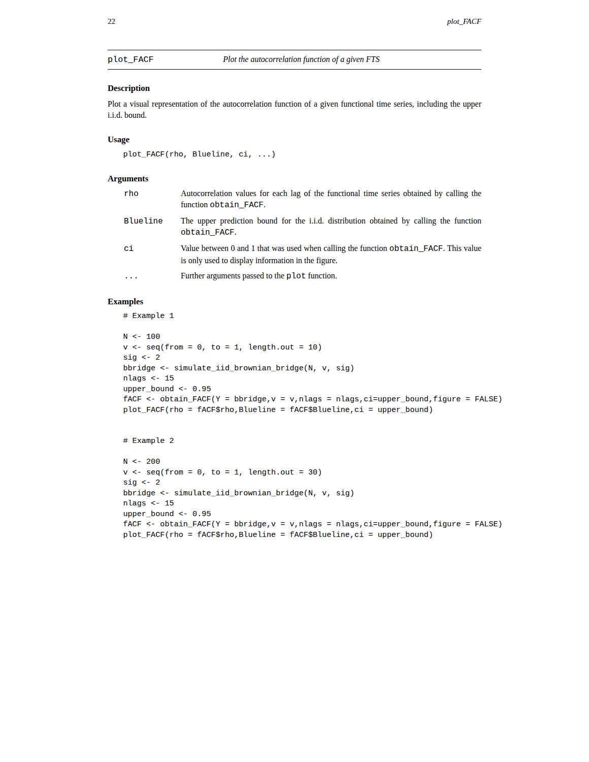22 plot_FACF
plot_FACF Plot the autocorrelation function of a given FTS
Description
Plot a visual representation of the autocorrelation function of a given functional time series, including the upper i.i.d. bound.
Usage
plot_FACF(rho, Blueline, ci, ...)
Arguments
rho
Autocorrelation values for each lag of the functional time series obtained by calling the function obtain_FACF.
Blueline
The upper prediction bound for the i.i.d. distribution obtained by calling the function obtain_FACF.
ci
Value between 0 and 1 that was used when calling the function obtain_FACF. This value is only used to display information in the figure.
...
Further arguments passed to the plot function.
Examples
# Example 1

N <- 100
v <- seq(from = 0, to = 1, length.out = 10)
sig <- 2
bbridge <- simulate_iid_brownian_bridge(N, v, sig)
nlags <- 15
upper_bound <- 0.95
fACF <- obtain_FACF(Y = bbridge,v = v,nlags = nlags,ci=upper_bound,figure = FALSE)
plot_FACF(rho = fACF$rho,Blueline = fACF$Blueline,ci = upper_bound)


# Example 2

N <- 200
v <- seq(from = 0, to = 1, length.out = 30)
sig <- 2
bbridge <- simulate_iid_brownian_bridge(N, v, sig)
nlags <- 15
upper_bound <- 0.95
fACF <- obtain_FACF(Y = bbridge,v = v,nlags = nlags,ci=upper_bound,figure = FALSE)
plot_FACF(rho = fACF$rho,Blueline = fACF$Blueline,ci = upper_bound)